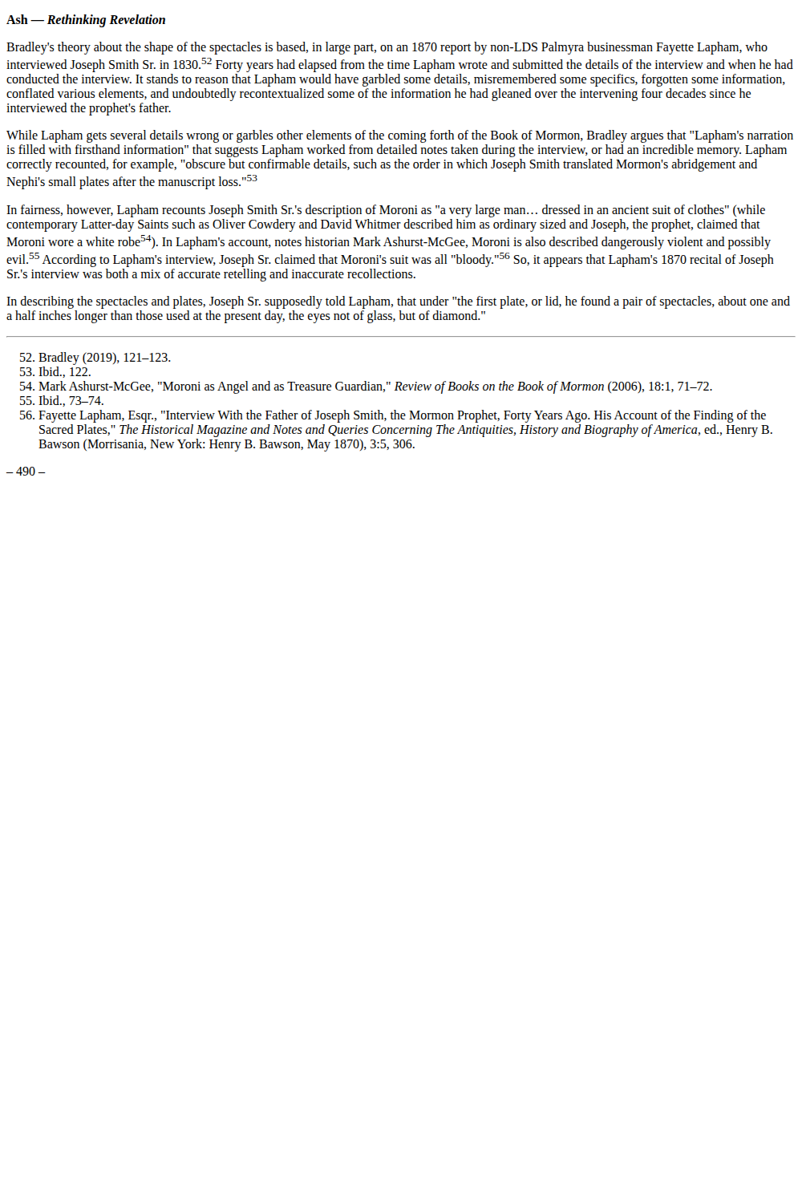Ash — Rethinking Revelation
Bradley's theory about the shape of the spectacles is based, in large part, on an 1870 report by non-LDS Palmyra businessman Fayette Lapham, who interviewed Joseph Smith Sr. in 1830.52 Forty years had elapsed from the time Lapham wrote and submitted the details of the interview and when he had conducted the interview. It stands to reason that Lapham would have garbled some details, misremembered some specifics, forgotten some information, conflated various elements, and undoubtedly recontextualized some of the information he had gleaned over the intervening four decades since he interviewed the prophet's father.
While Lapham gets several details wrong or garbles other elements of the coming forth of the Book of Mormon, Bradley argues that "Lapham's narration is filled with firsthand information" that suggests Lapham worked from detailed notes taken during the interview, or had an incredible memory. Lapham correctly recounted, for example, "obscure but confirmable details, such as the order in which Joseph Smith translated Mormon's abridgement and Nephi's small plates after the manuscript loss."53
In fairness, however, Lapham recounts Joseph Smith Sr.'s description of Moroni as "a very large man… dressed in an ancient suit of clothes" (while contemporary Latter-day Saints such as Oliver Cowdery and David Whitmer described him as ordinary sized and Joseph, the prophet, claimed that Moroni wore a white robe54). In Lapham's account, notes historian Mark Ashurst-McGee, Moroni is also described dangerously violent and possibly evil.55 According to Lapham's interview, Joseph Sr. claimed that Moroni's suit was all "bloody."56 So, it appears that Lapham's 1870 recital of Joseph Sr.'s interview was both a mix of accurate retelling and inaccurate recollections.
In describing the spectacles and plates, Joseph Sr. supposedly told Lapham, that under "the first plate, or lid, he found a pair of spectacles, about one and a half inches longer than those used at the present day, the eyes not of glass, but of diamond."
Bradley (2019), 121–123.
Ibid., 122.
Mark Ashurst-McGee, "Moroni as Angel and as Treasure Guardian," Review of Books on the Book of Mormon (2006), 18:1, 71–72.
Ibid., 73–74.
Fayette Lapham, Esqr., "Interview With the Father of Joseph Smith, the Mormon Prophet, Forty Years Ago. His Account of the Finding of the Sacred Plates," The Historical Magazine and Notes and Queries Concerning The Antiquities, History and Biography of America, ed., Henry B. Bawson (Morrisania, New York: Henry B. Bawson, May 1870), 3:5, 306.
– 490 –